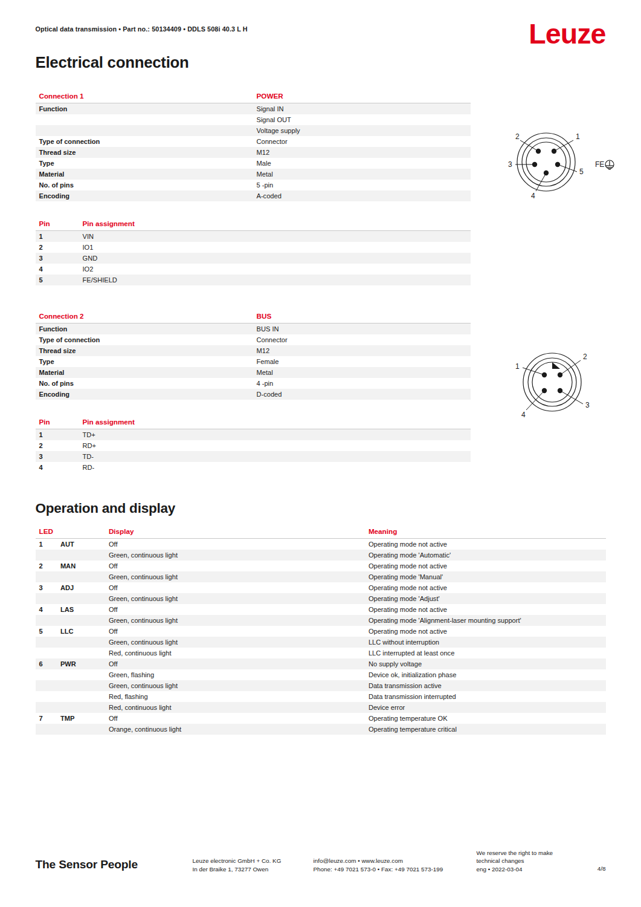Optical data transmission • Part no.: 50134409 • DDLS 508i 40.3 L H
Leuze
Electrical connection
| Connection 1 | POWER |
| --- | --- |
| Function | Signal IN |
| | Signal OUT |
| | Voltage supply |
| Type of connection | Connector |
| Thread size | M12 |
| Type | Male |
| Material | Metal |
| No. of pins | 5 -pin |
| Encoding | A-coded |
| Pin | Pin assignment |
| --- | --- |
| 1 | VIN |
| 2 | IO1 |
| 3 | GND |
| 4 | IO2 |
| 5 | FE/SHIELD |
1 2 3 4 5 FE
| Connection 2 | BUS |
| --- | --- |
| Function | BUS IN |
| Type of connection | Connector |
| Thread size | M12 |
| Type | Female |
| Material | Metal |
| No. of pins | 4 -pin |
| Encoding | D-coded |
| Pin | Pin assignment |
| --- | --- |
| 1 | TD+ |
| 2 | RD+ |
| 3 | TD- |
| 4 | RD- |
1 2 3 4
Operation and display
| LED | | Display | Meaning |
| --- | --- | --- | --- |
| 1 | AUT | Off | Operating mode not active |
| | | Green, continuous light | Operating mode 'Automatic' |
| 2 | MAN | Off | Operating mode not active |
| | | Green, continuous light | Operating mode 'Manual' |
| 3 | ADJ | Off | Operating mode not active |
| | | Green, continuous light | Operating mode 'Adjust' |
| 4 | LAS | Off | Operating mode not active |
| | | Green, continuous light | Operating mode 'Alignment-laser mounting support' |
| 5 | LLC | Off | Operating mode not active |
| | | Green, continuous light | LLC without interruption |
| | | Red, continuous light | LLC interrupted at least once |
| 6 | PWR | Off | No supply voltage |
| | | Green, flashing | Device ok, initialization phase |
| | | Green, continuous light | Data transmission active |
| | | Red, flashing | Data transmission interrupted |
| | | Red, continuous light | Device error |
| 7 | TMP | Off | Operating temperature OK |
| | | Orange, continuous light | Operating temperature critical |
The Sensor People
Leuze electronic GmbH + Co. KG
In der Braike 1, 73277 Owen
info@leuze.com • www.leuze.com
Phone: +49 7021 573-0 • Fax: +49 7021 573-199
We reserve the right to make technical changes
eng • 2022-03-04
4/8